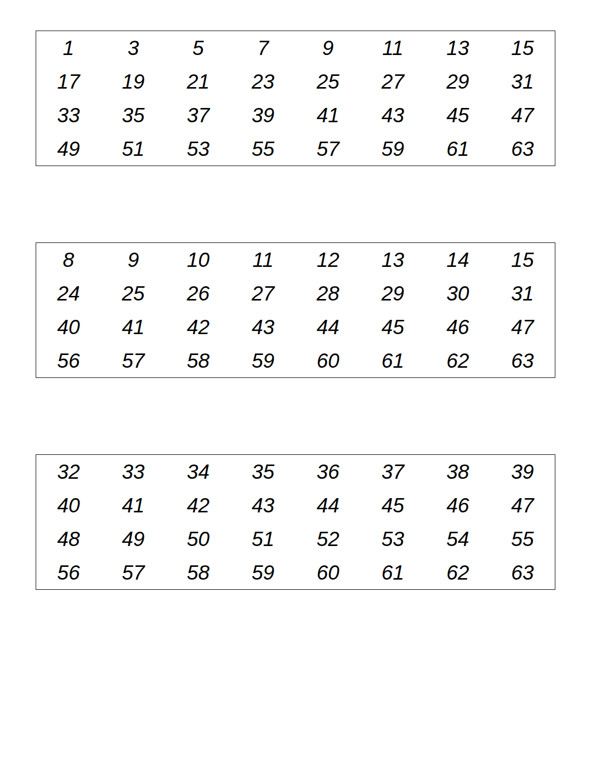| 1 | 3 | 5 | 7 | 9 | 11 | 13 | 15 |
| 17 | 19 | 21 | 23 | 25 | 27 | 29 | 31 |
| 33 | 35 | 37 | 39 | 41 | 43 | 45 | 47 |
| 49 | 51 | 53 | 55 | 57 | 59 | 61 | 63 |
| 8 | 9 | 10 | 11 | 12 | 13 | 14 | 15 |
| 24 | 25 | 26 | 27 | 28 | 29 | 30 | 31 |
| 40 | 41 | 42 | 43 | 44 | 45 | 46 | 47 |
| 56 | 57 | 58 | 59 | 60 | 61 | 62 | 63 |
| 32 | 33 | 34 | 35 | 36 | 37 | 38 | 39 |
| 40 | 41 | 42 | 43 | 44 | 45 | 46 | 47 |
| 48 | 49 | 50 | 51 | 52 | 53 | 54 | 55 |
| 56 | 57 | 58 | 59 | 60 | 61 | 62 | 63 |